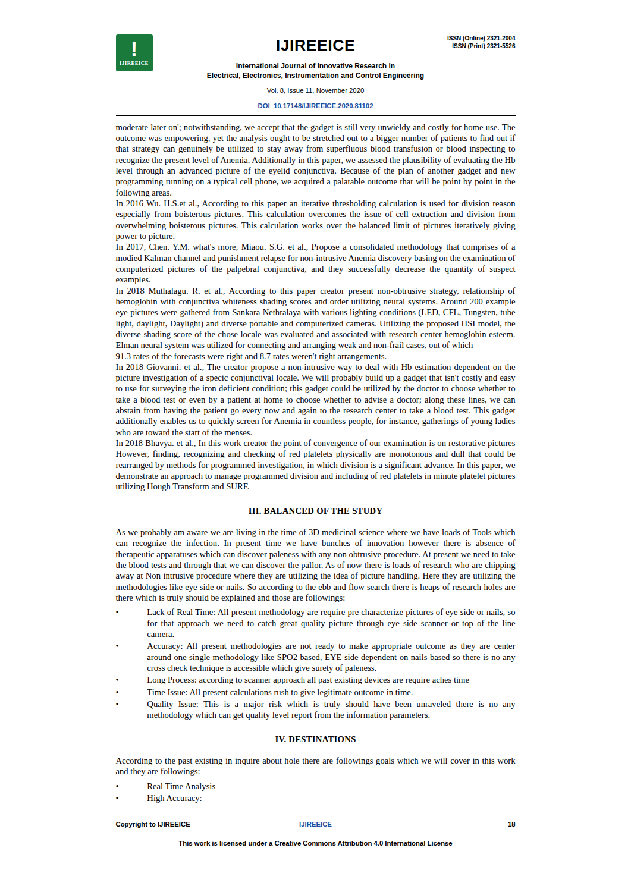! IJIREEICE
ISSN (Online) 2321-2004
ISSN (Print) 2321-5526
IJIREEICE
International Journal of Innovative Research in
Electrical, Electronics, Instrumentation and Control Engineering
Vol. 8, Issue 11, November 2020
DOI 10.17148/IJIREEICE.2020.81102
moderate later on'; notwithstanding, we accept that the gadget is still very unwieldy and costly for home use. The outcome was empowering, yet the analysis ought to be stretched out to a bigger number of patients to find out if that strategy can genuinely be utilized to stay away from superfluous blood transfusion or blood inspecting to recognize the present level of Anemia. Additionally in this paper, we assessed the plausibility of evaluating the Hb level through an advanced picture of the eyelid conjunctiva. Because of the plan of another gadget and new programming running on a typical cell phone, we acquired a palatable outcome that will be point by point in the following areas.
In 2016 Wu. H.S.et al., According to this paper an iterative thresholding calculation is used for division reason especially from boisterous pictures. This calculation overcomes the issue of cell extraction and division from overwhelming boisterous pictures. This calculation works over the balanced limit of pictures iteratively giving power to picture.
In 2017, Chen. Y.M. what's more, Miaou. S.G. et al., Propose a consolidated methodology that comprises of a modied Kalman channel and punishment relapse for non-intrusive Anemia discovery basing on the examination of computerized pictures of the palpebral conjunctiva, and they successfully decrease the quantity of suspect examples.
In 2018 Muthalagu. R. et al., According to this paper creator present non-obtrusive strategy, relationship of hemoglobin with conjunctiva whiteness shading scores and order utilizing neural systems. Around 200 example eye pictures were gathered from Sankara Nethralaya with various lighting conditions (LED, CFL, Tungsten, tube light, daylight, Daylight) and diverse portable and computerized cameras. Utilizing the proposed HSI model, the diverse shading score of the chose locale was evaluated and associated with research center hemoglobin esteem. Elman neural system was utilized for connecting and arranging weak and non-frail cases, out of which
91.3 rates of the forecasts were right and 8.7 rates weren't right arrangements.
In 2018 Giovanni. et al., The creator propose a non-intrusive way to deal with Hb estimation dependent on the picture investigation of a specic conjunctival locale. We will probably build up a gadget that isn't costly and easy to use for surveying the iron deficient condition; this gadget could be utilized by the doctor to choose whether to take a blood test or even by a patient at home to choose whether to advise a doctor; along these lines, we can abstain from having the patient go every now and again to the research center to take a blood test. This gadget additionally enables us to quickly screen for Anemia in countless people, for instance, gatherings of young ladies who are toward the start of the menses.
In 2018 Bhavya. et al., In this work creator the point of convergence of our examination is on restorative pictures However, finding, recognizing and checking of red platelets physically are monotonous and dull that could be rearranged by methods for programmed investigation, in which division is a significant advance. In this paper, we demonstrate an approach to manage programmed division and including of red platelets in minute platelet pictures utilizing Hough Transform and SURF.
III. BALANCED OF THE STUDY
As we probably am aware we are living in the time of 3D medicinal science where we have loads of Tools which can recognize the infection. In present time we have bunches of innovation however there is absence of therapeutic apparatuses which can discover paleness with any non obtrusive procedure. At present we need to take the blood tests and through that we can discover the pallor. As of now there is loads of research who are chipping away at Non intrusive procedure where they are utilizing the idea of picture handling. Here they are utilizing the methodologies like eye side or nails. So according to the ebb and flow search there is heaps of research holes are there which is truly should be explained and those are followings:
Lack of Real Time: All present methodology are require pre characterize pictures of eye side or nails, so for that approach we need to catch great quality picture through eye side scanner or top of the line camera.
Accuracy: All present methodologies are not ready to make appropriate outcome as they are center around one single methodology like SPO2 based, EYE side dependent on nails based so there is no any cross check technique is accessible which give surety of paleness.
Long Process: according to scanner approach all past existing devices are require aches time
Time Issue: All present calculations rush to give legitimate outcome in time.
Quality Issue: This is a major risk which is truly should have been unraveled there is no any methodology which can get quality level report from the information parameters.
IV. DESTINATIONS
According to the past existing in inquire about hole there are followings goals which we will cover in this work and they are followings:
Real Time Analysis
High Accuracy:
Copyright to IJIREEICE
IJIREEICE
18
This work is licensed under a Creative Commons Attribution 4.0 International License